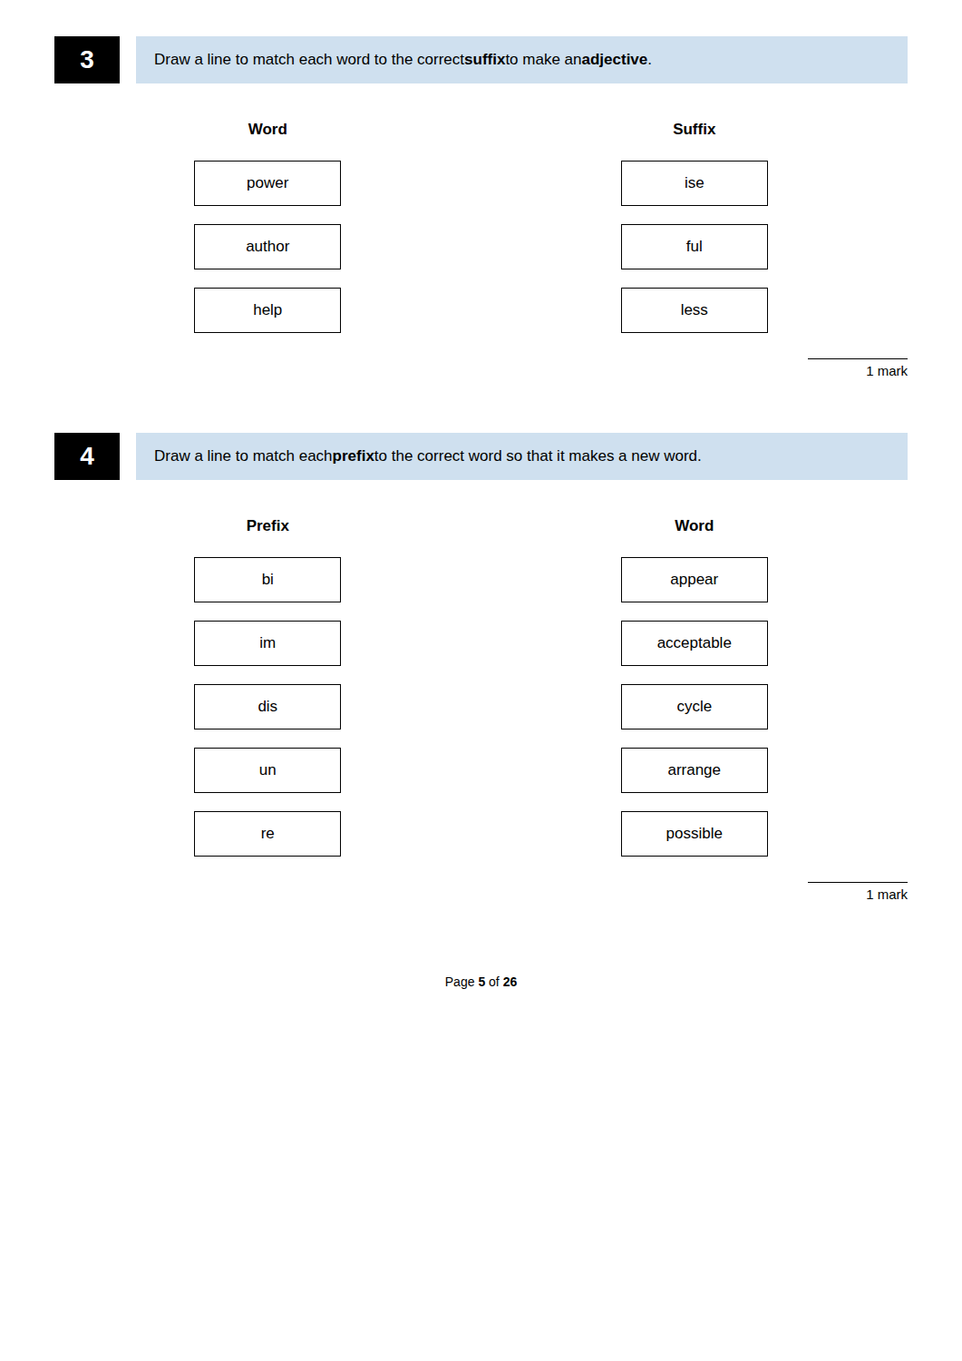3
Draw a line to match each word to the correct suffix to make an adjective.
| Word | Suffix |
| --- | --- |
| power | ise |
| author | ful |
| help | less |
1 mark
4
Draw a line to match each prefix to the correct word so that it makes a new word.
| Prefix | Word |
| --- | --- |
| bi | appear |
| im | acceptable |
| dis | cycle |
| un | arrange |
| re | possible |
1 mark
Page 5 of 26